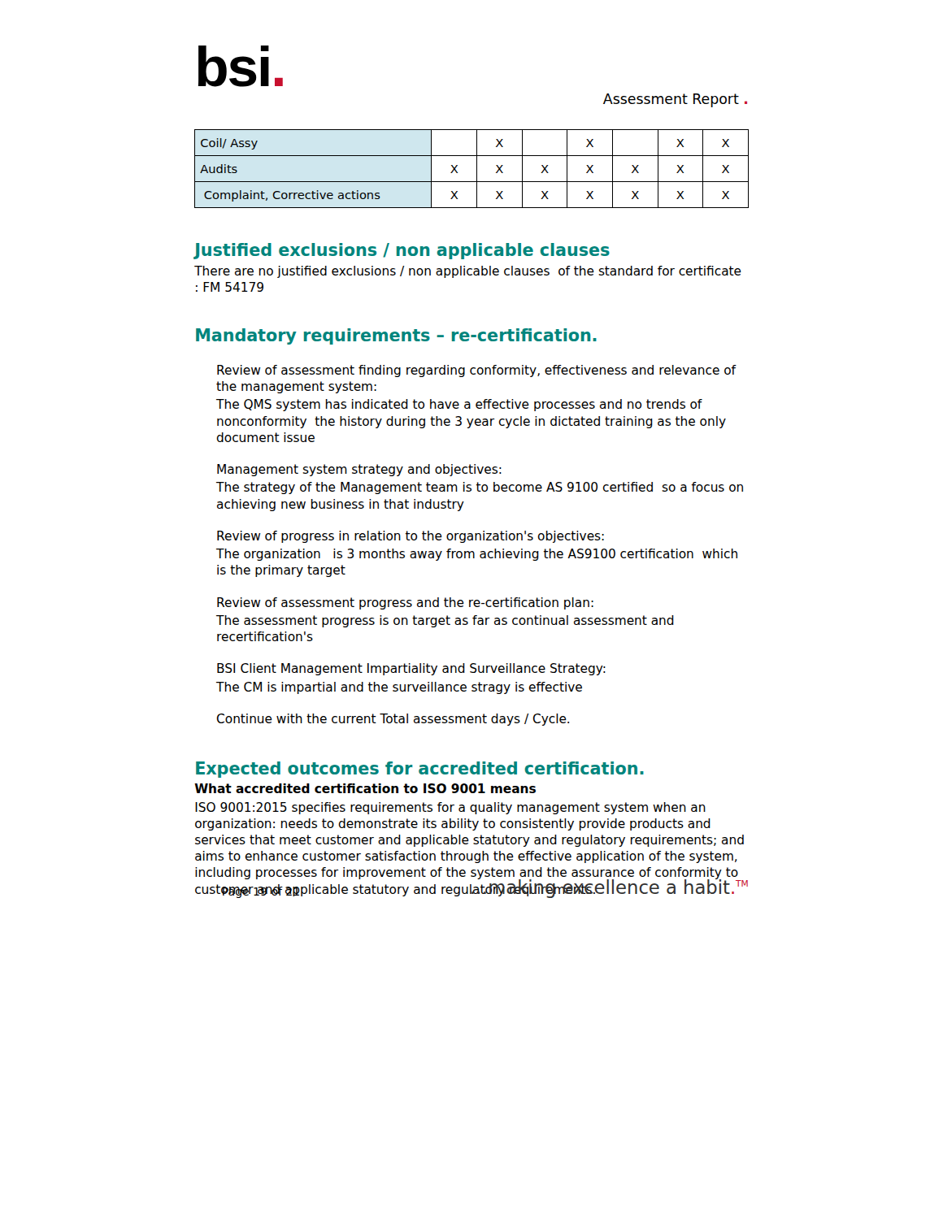bsi.
Assessment Report .
| Coil/ Assy | | X | | X | | X | X |
| Audits | X | X | X | X | X | X | X |
| Complaint, Corrective actions | X | X | X | X | X | X | X |
Justified exclusions / non applicable clauses
There are no justified exclusions / non applicable clauses of the standard for certificate : FM 54179
Mandatory requirements – re-certification.
Review of assessment finding regarding conformity, effectiveness and relevance of the management system:
The QMS system has indicated to have a effective processes and no trends of nonconformity the history during the 3 year cycle in dictated training as the only document issue
Management system strategy and objectives:
The strategy of the Management team is to become AS 9100 certified so a focus on achieving new business in that industry
Review of progress in relation to the organization's objectives:
The organization is 3 months away from achieving the AS9100 certification which is the primary target
Review of assessment progress and the re-certification plan:
The assessment progress is on target as far as continual assessment and recertification's
BSI Client Management Impartiality and Surveillance Strategy:
The CM is impartial and the surveillance stragy is effective
Continue with the current Total assessment days / Cycle.
Expected outcomes for accredited certification.
What accredited certification to ISO 9001 means
ISO 9001:2015 specifies requirements for a quality management system when an organization: needs to demonstrate its ability to consistently provide products and services that meet customer and applicable statutory and regulatory requirements; and aims to enhance customer satisfaction through the effective application of the system, including processes for improvement of the system and the assurance of conformity to customer and applicable statutory and regulatory requirements.
Page 19 of 21
…making excellence a habit. TM